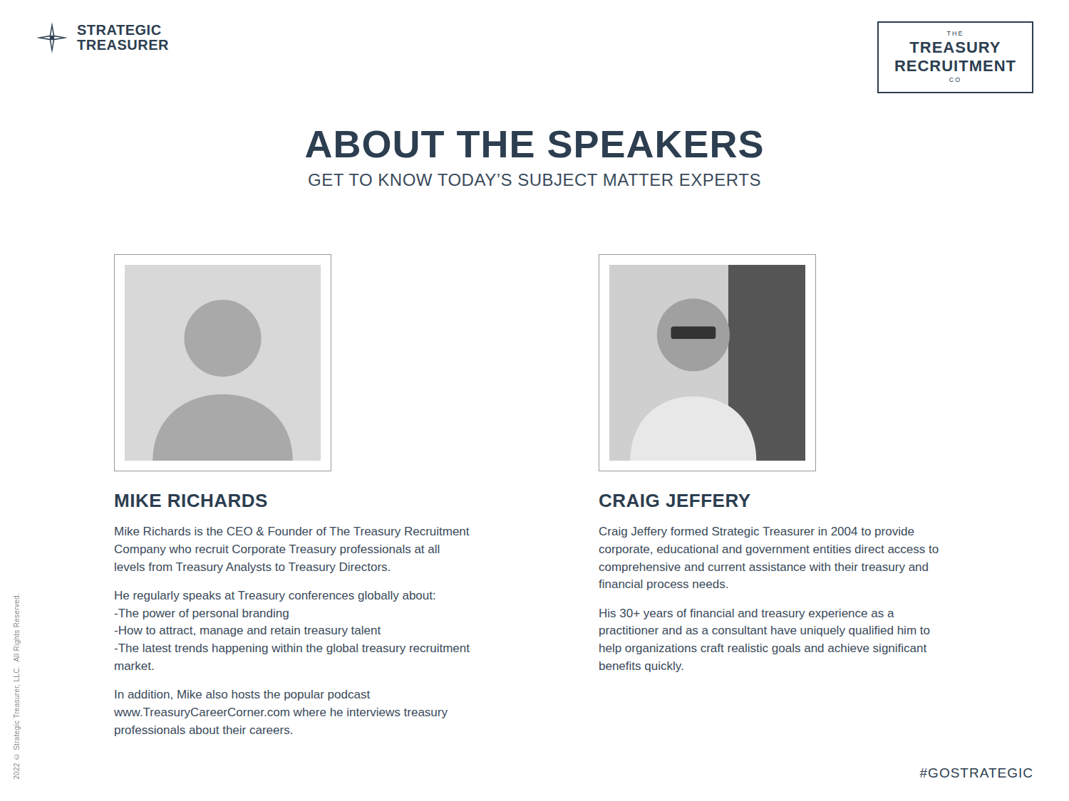Strategic
Treasurer
THE TREASURY RECRUITMENT CO
About the Speakers
Get to know today’s subject matter experts
Mike Richards
Mike Richards is the CEO & Founder of The Treasury Recruitment Company who recruit Corporate Treasury professionals at all levels from Treasury Analysts to Treasury Directors.
He regularly speaks at Treasury conferences globally about:
-The power of personal branding
-How to attract, manage and retain treasury talent
-The latest trends happening within the global treasury recruitment market.
In addition, Mike also hosts the popular podcast www.TreasuryCareerCorner.com where he interviews treasury professionals about their careers.
Craig Jeffery
Craig Jeffery formed Strategic Treasurer in 2004 to provide corporate, educational and government entities direct access to comprehensive and current assistance with their treasury and financial process needs.
His 30+ years of financial and treasury experience as a practitioner and as a consultant have uniquely qualified him to help organizations craft realistic goals and achieve significant benefits quickly.
#GOSTRATEGIC
2022 © Strategic Treasurer, LLC. All Rights Reserved.